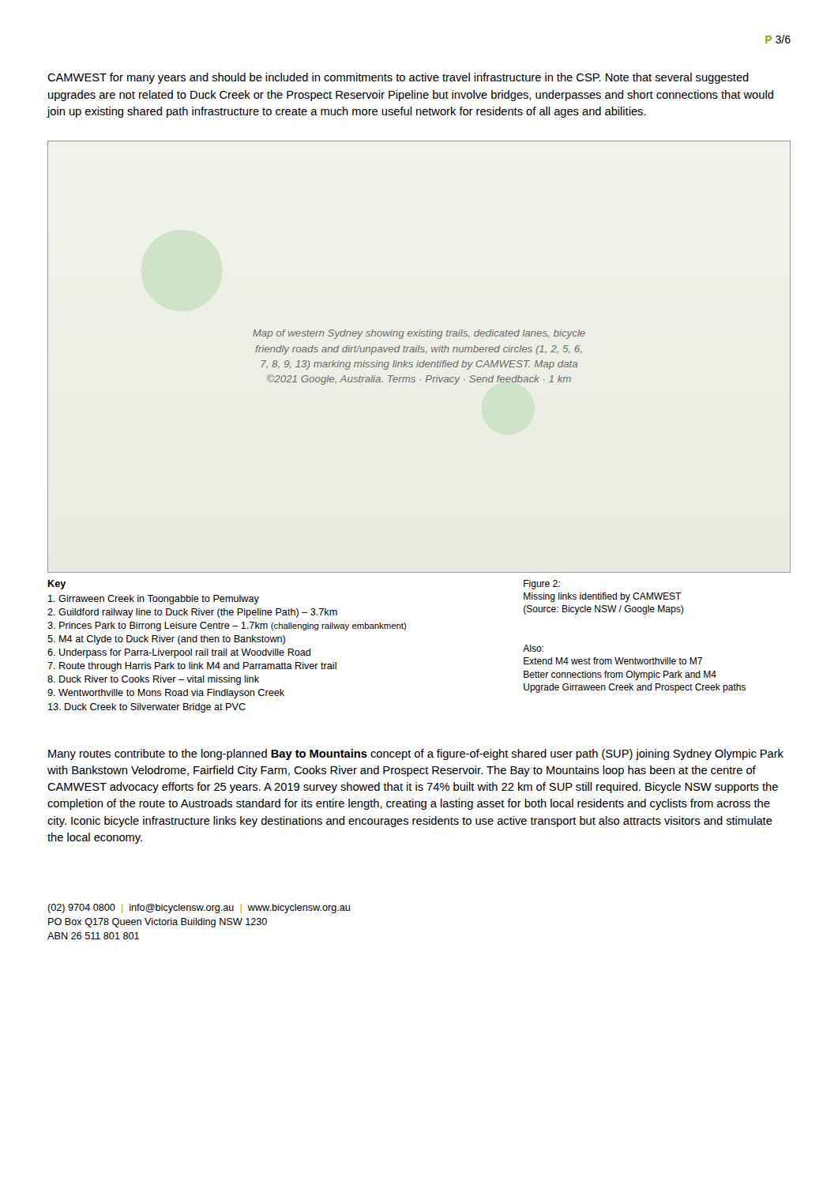P 3/6
CAMWEST for many years and should be included in commitments to active travel infrastructure in the CSP. Note that several suggested upgrades are not related to Duck Creek or the Prospect Reservoir Pipeline but involve bridges, underpasses and short connections that would join up existing shared path infrastructure to create a much more useful network for residents of all ages and abilities.
Map of western Sydney showing existing trails, dedicated lanes, bicycle friendly roads and dirt/unpaved trails, with numbered circles (1, 2, 5, 6, 7, 8, 9, 13) marking missing links identified by CAMWEST. Map data ©2021 Google, Australia. Terms · Privacy · Send feedback · 1 km
Key
1. Girraween Creek in Toongabbie to Pemulway
2. Guildford railway line to Duck River (the Pipeline Path) – 3.7km
3. Princes Park to Birrong Leisure Centre – 1.7km (challenging railway embankment)
5. M4 at Clyde to Duck River (and then to Bankstown)
6. Underpass for Parra-Liverpool rail trail at Woodville Road
7. Route through Harris Park to link M4 and Parramatta River trail
8. Duck River to Cooks River – vital missing link
9. Wentworthville to Mons Road via Findlayson Creek
13. Duck Creek to Silverwater Bridge at PVC
Figure 2:
Missing links identified by CAMWEST
(Source: Bicycle NSW / Google Maps)
Also:
Extend M4 west from Wentworthville to M7
Better connections from Olympic Park and M4
Upgrade Girraween Creek and Prospect Creek paths
Many routes contribute to the long-planned Bay to Mountains concept of a figure-of-eight shared user path (SUP) joining Sydney Olympic Park with Bankstown Velodrome, Fairfield City Farm, Cooks River and Prospect Reservoir. The Bay to Mountains loop has been at the centre of CAMWEST advocacy efforts for 25 years. A 2019 survey showed that it is 74% built with 22 km of SUP still required. Bicycle NSW supports the completion of the route to Austroads standard for its entire length, creating a lasting asset for both local residents and cyclists from across the city. Iconic bicycle infrastructure links key destinations and encourages residents to use active transport but also attracts visitors and stimulate the local economy.
(02) 9704 0800 | info@bicyclensw.org.au | www.bicyclensw.org.au
PO Box Q178 Queen Victoria Building NSW 1230
ABN 26 511 801 801